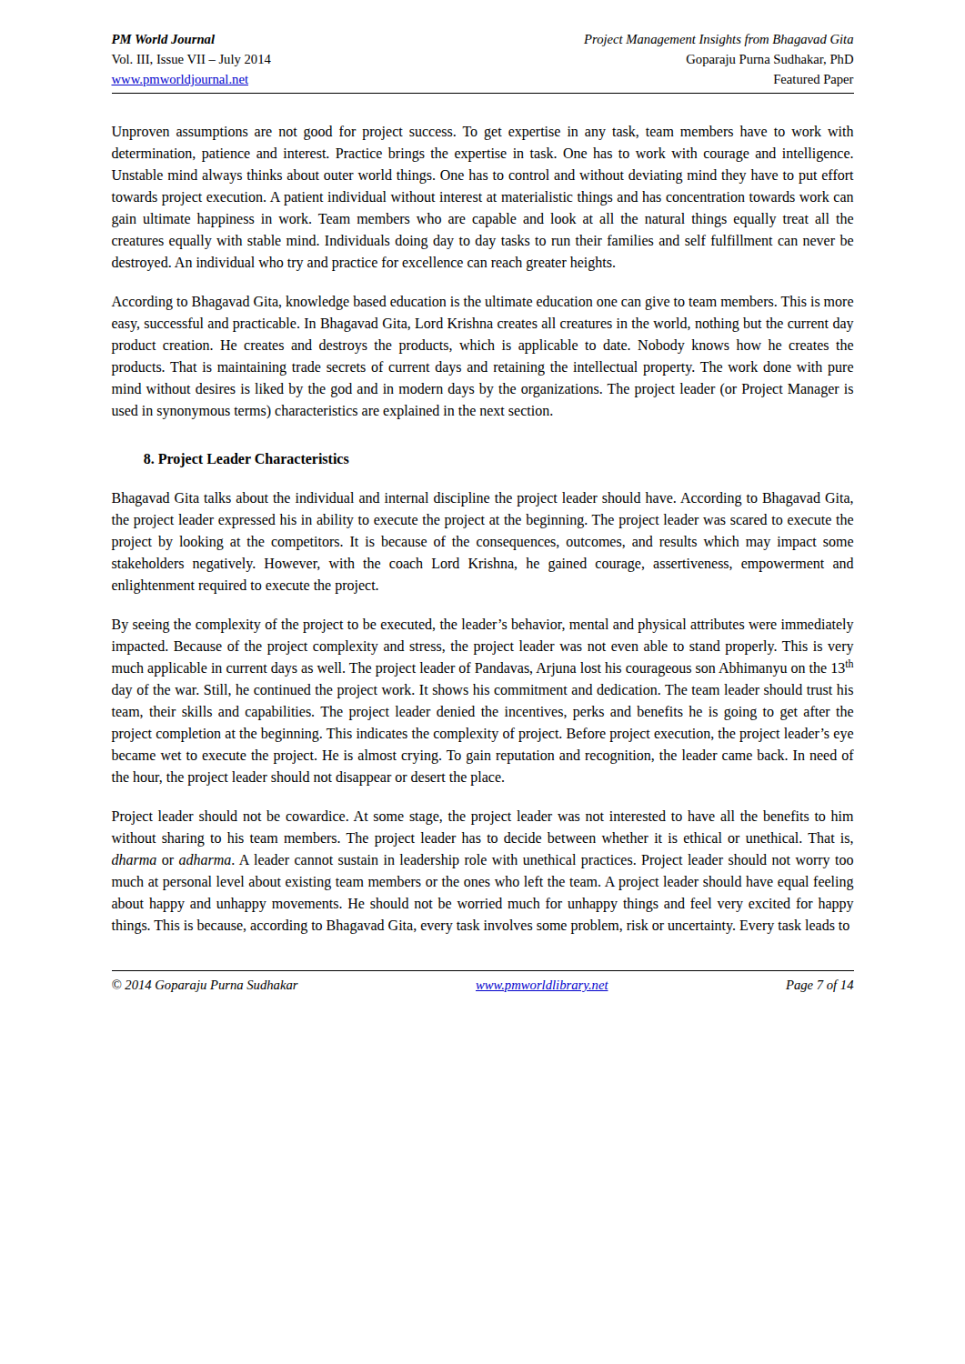PM World Journal
Vol. III, Issue VII – July 2014
www.pmworldjournal.net
Project Management Insights from Bhagavad Gita
Goparaju Purna Sudhakar, PhD
Featured Paper
Unproven assumptions are not good for project success. To get expertise in any task, team members have to work with determination, patience and interest. Practice brings the expertise in task. One has to work with courage and intelligence. Unstable mind always thinks about outer world things. One has to control and without deviating mind they have to put effort towards project execution. A patient individual without interest at materialistic things and has concentration towards work can gain ultimate happiness in work. Team members who are capable and look at all the natural things equally treat all the creatures equally with stable mind. Individuals doing day to day tasks to run their families and self fulfillment can never be destroyed. An individual who try and practice for excellence can reach greater heights.
According to Bhagavad Gita, knowledge based education is the ultimate education one can give to team members. This is more easy, successful and practicable. In Bhagavad Gita, Lord Krishna creates all creatures in the world, nothing but the current day product creation. He creates and destroys the products, which is applicable to date. Nobody knows how he creates the products. That is maintaining trade secrets of current days and retaining the intellectual property. The work done with pure mind without desires is liked by the god and in modern days by the organizations. The project leader (or Project Manager is used in synonymous terms) characteristics are explained in the next section.
8. Project Leader Characteristics
Bhagavad Gita talks about the individual and internal discipline the project leader should have. According to Bhagavad Gita, the project leader expressed his in ability to execute the project at the beginning. The project leader was scared to execute the project by looking at the competitors. It is because of the consequences, outcomes, and results which may impact some stakeholders negatively. However, with the coach Lord Krishna, he gained courage, assertiveness, empowerment and enlightenment required to execute the project.
By seeing the complexity of the project to be executed, the leader’s behavior, mental and physical attributes were immediately impacted. Because of the project complexity and stress, the project leader was not even able to stand properly. This is very much applicable in current days as well. The project leader of Pandavas, Arjuna lost his courageous son Abhimanyu on the 13th day of the war. Still, he continued the project work. It shows his commitment and dedication. The team leader should trust his team, their skills and capabilities. The project leader denied the incentives, perks and benefits he is going to get after the project completion at the beginning. This indicates the complexity of project. Before project execution, the project leader’s eye became wet to execute the project. He is almost crying. To gain reputation and recognition, the leader came back. In need of the hour, the project leader should not disappear or desert the place.
Project leader should not be cowardice. At some stage, the project leader was not interested to have all the benefits to him without sharing to his team members. The project leader has to decide between whether it is ethical or unethical. That is, dharma or adharma. A leader cannot sustain in leadership role with unethical practices. Project leader should not worry too much at personal level about existing team members or the ones who left the team. A project leader should have equal feeling about happy and unhappy movements. He should not be worried much for unhappy things and feel very excited for happy things. This is because, according to Bhagavad Gita, every task involves some problem, risk or uncertainty. Every task leads to
© 2014 Goparaju Purna Sudhakar
www.pmworldlibrary.net
Page 7 of 14